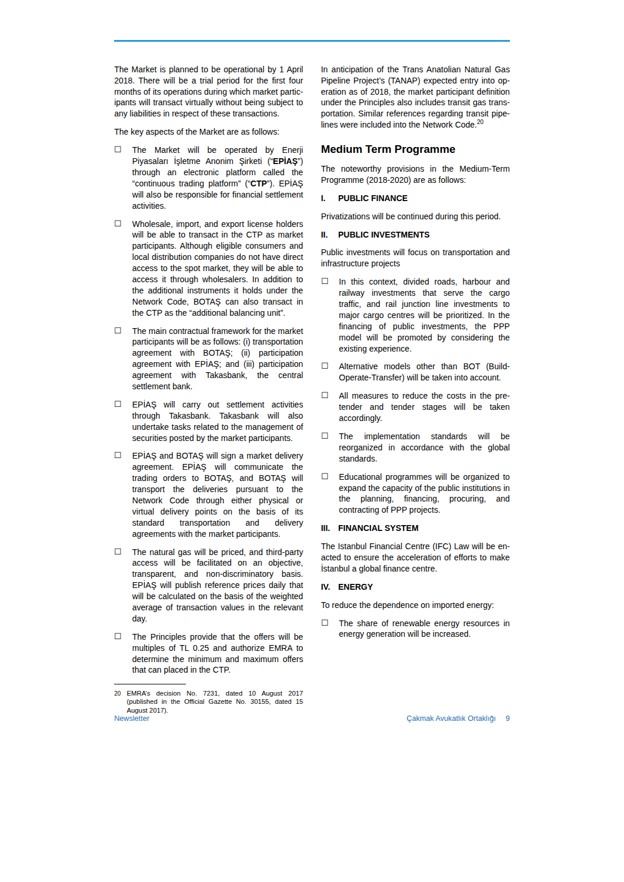The Market is planned to be operational by 1 April 2018. There will be a trial period for the first four months of its operations during which market participants will transact virtually without being subject to any liabilities in respect of these transactions.
The key aspects of the Market are as follows:
☐ The Market will be operated by Enerji Piyasaları İşletme Anonim Şirketi (“EPİAŞ”) through an electronic platform called the “continuous trading platform” (“CTP”). EPİAŞ will also be responsible for financial settlement activities.
☐ Wholesale, import, and export license holders will be able to transact in the CTP as market participants. Although eligible consumers and local distribution companies do not have direct access to the spot market, they will be able to access it through wholesalers. In addition to the additional instruments it holds under the Network Code, BOTAŞ can also transact in the CTP as the “additional balancing unit”.
☐ The main contractual framework for the market participants will be as follows: (i) transportation agreement with BOTAŞ; (ii) participation agreement with EPİAŞ; and (iii) participation agreement with Takasbank, the central settlement bank.
☐ EPİAŞ will carry out settlement activities through Takasbank. Takasbank will also undertake tasks related to the management of securities posted by the market participants.
☐ EPİAŞ and BOTAŞ will sign a market delivery agreement. EPİAŞ will communicate the trading orders to BOTAŞ, and BOTAŞ will transport the deliveries pursuant to the Network Code through either physical or virtual delivery points on the basis of its standard transportation and delivery agreements with the market participants.
☐ The natural gas will be priced, and third-party access will be facilitated on an objective, transparent, and non-discriminatory basis. EPİAŞ will publish reference prices daily that will be calculated on the basis of the weighted average of transaction values in the relevant day.
☐ The Principles provide that the offers will be multiples of TL 0.25 and authorize EMRA to determine the minimum and maximum offers that can placed in the CTP.
20 EMRA’s decision No. 7231, dated 10 August 2017 (published in the Official Gazette No. 30155, dated 15 August 2017).
In anticipation of the Trans Anatolian Natural Gas Pipeline Project’s (TANAP) expected entry into operation as of 2018, the market participant definition under the Principles also includes transit gas transportation. Similar references regarding transit pipelines were included into the Network Code.20
Medium Term Programme
The noteworthy provisions in the Medium-Term Programme (2018-2020) are as follows:
I. PUBLIC FINANCE
Privatizations will be continued during this period.
II. PUBLIC INVESTMENTS
Public investments will focus on transportation and infrastructure projects
☐ In this context, divided roads, harbour and railway investments that serve the cargo traffic, and rail junction line investments to major cargo centres will be prioritized. In the financing of public investments, the PPP model will be promoted by considering the existing experience.
☐ Alternative models other than BOT (Build-Operate-Transfer) will be taken into account.
☐ All measures to reduce the costs in the pre-tender and tender stages will be taken accordingly.
☐ The implementation standards will be reorganized in accordance with the global standards.
☐ Educational programmes will be organized to expand the capacity of the public institutions in the planning, financing, procuring, and contracting of PPP projects.
III. FINANCIAL SYSTEM
The Istanbul Financial Centre (IFC) Law will be enacted to ensure the acceleration of efforts to make İstanbul a global finance centre.
IV. ENERGY
To reduce the dependence on imported energy:
☐ The share of renewable energy resources in energy generation will be increased.
Newsletter
Çakmak Avukatlık Ortaklığı 9